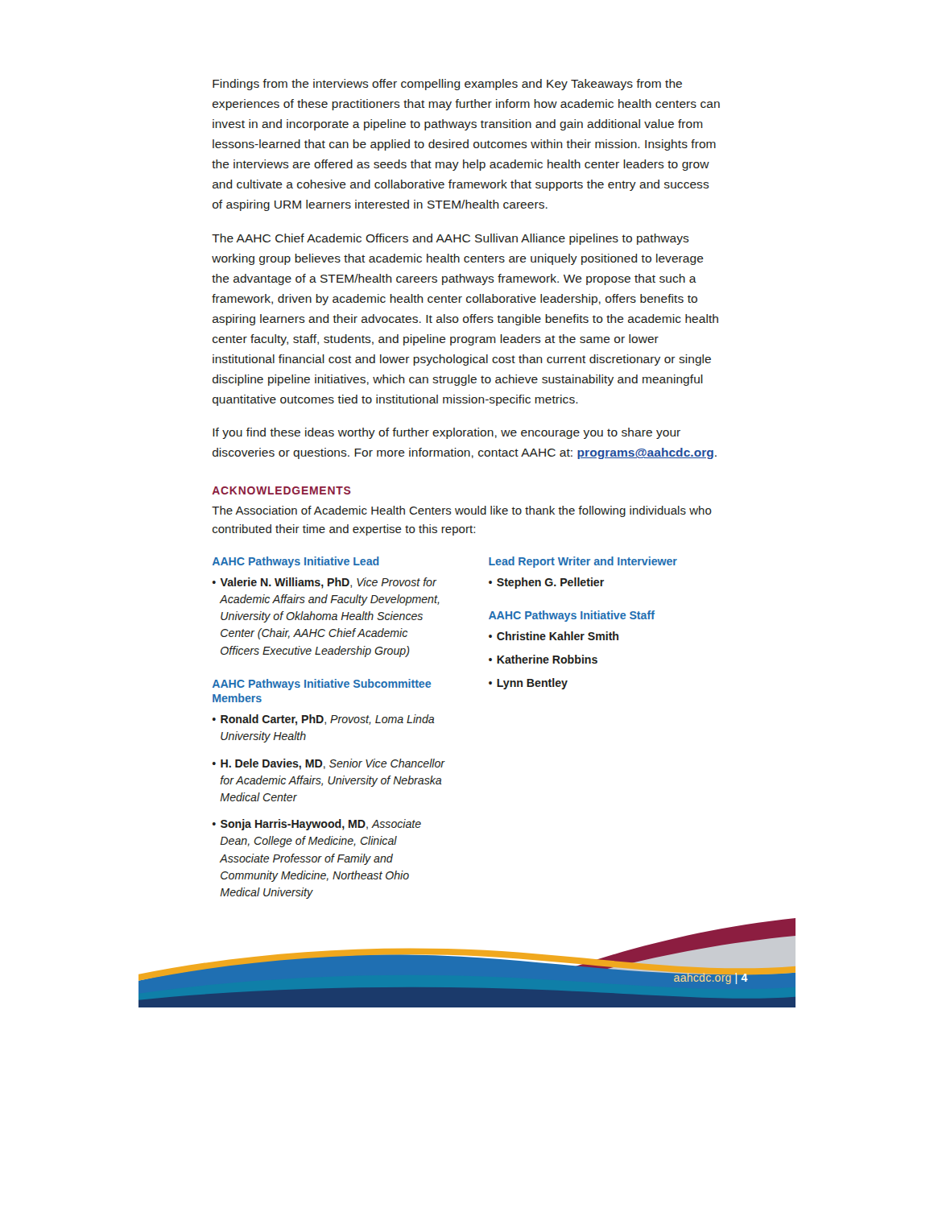Findings from the interviews offer compelling examples and Key Takeaways from the experiences of these practitioners that may further inform how academic health centers can invest in and incorporate a pipeline to pathways transition and gain additional value from lessons-learned that can be applied to desired outcomes within their mission. Insights from the interviews are offered as seeds that may help academic health center leaders to grow and cultivate a cohesive and collaborative framework that supports the entry and success of aspiring URM learners interested in STEM/health careers.
The AAHC Chief Academic Officers and AAHC Sullivan Alliance pipelines to pathways working group believes that academic health centers are uniquely positioned to leverage the advantage of a STEM/health careers pathways framework. We propose that such a framework, driven by academic health center collaborative leadership, offers benefits to aspiring learners and their advocates. It also offers tangible benefits to the academic health center faculty, staff, students, and pipeline program leaders at the same or lower institutional financial cost and lower psychological cost than current discretionary or single discipline pipeline initiatives, which can struggle to achieve sustainability and meaningful quantitative outcomes tied to institutional mission-specific metrics.
If you find these ideas worthy of further exploration, we encourage you to share your discoveries or questions. For more information, contact AAHC at: programs@aahcdc.org.
ACKNOWLEDGEMENTS
The Association of Academic Health Centers would like to thank the following individuals who contributed their time and expertise to this report:
AAHC Pathways Initiative Lead
Valerie N. Williams, PhD, Vice Provost for Academic Affairs and Faculty Development, University of Oklahoma Health Sciences Center (Chair, AAHC Chief Academic Officers Executive Leadership Group)
AAHC Pathways Initiative Subcommittee Members
Ronald Carter, PhD, Provost, Loma Linda University Health
H. Dele Davies, MD, Senior Vice Chancellor for Academic Affairs, University of Nebraska Medical Center
Sonja Harris-Haywood, MD, Associate Dean, College of Medicine, Clinical Associate Professor of Family and Community Medicine, Northeast Ohio Medical University
Lead Report Writer and Interviewer
Stephen G. Pelletier
AAHC Pathways Initiative Staff
Christine Kahler Smith
Katherine Robbins
Lynn Bentley
aahcdc.org|4